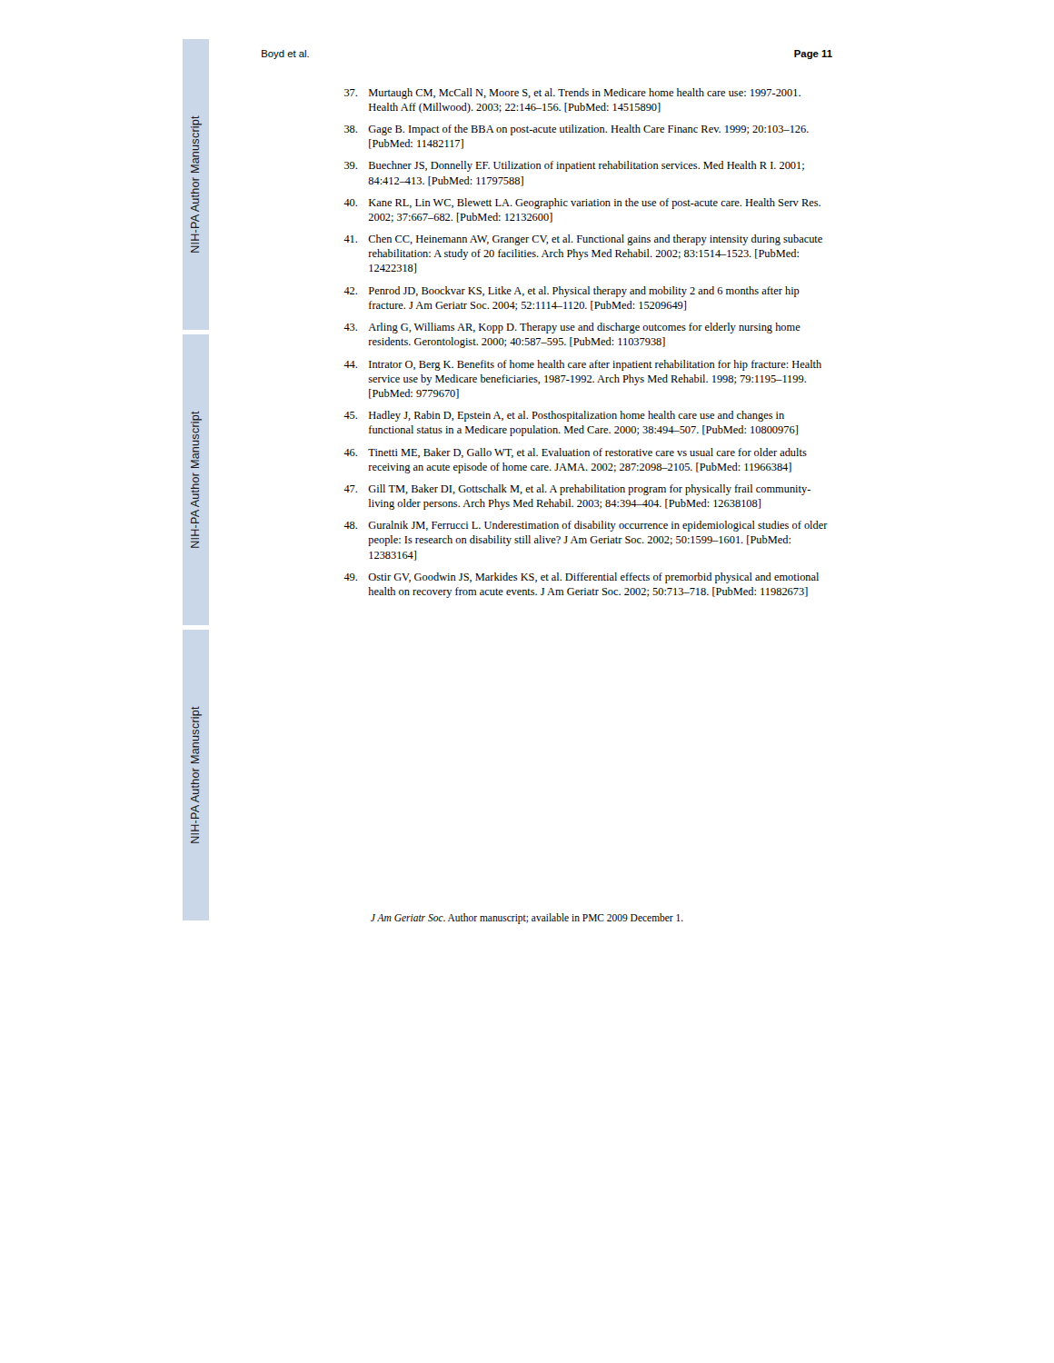NIH-PA Author Manuscript
NIH-PA Author Manuscript
NIH-PA Author Manuscript
Boyd et al.
Page 11
37. Murtaugh CM, McCall N, Moore S, et al. Trends in Medicare home health care use: 1997-2001. Health Aff (Millwood). 2003; 22:146–156. [PubMed: 14515890]
38. Gage B. Impact of the BBA on post-acute utilization. Health Care Financ Rev. 1999; 20:103–126. [PubMed: 11482117]
39. Buechner JS, Donnelly EF. Utilization of inpatient rehabilitation services. Med Health R I. 2001; 84:412–413. [PubMed: 11797588]
40. Kane RL, Lin WC, Blewett LA. Geographic variation in the use of post-acute care. Health Serv Res. 2002; 37:667–682. [PubMed: 12132600]
41. Chen CC, Heinemann AW, Granger CV, et al. Functional gains and therapy intensity during subacute rehabilitation: A study of 20 facilities. Arch Phys Med Rehabil. 2002; 83:1514–1523. [PubMed: 12422318]
42. Penrod JD, Boockvar KS, Litke A, et al. Physical therapy and mobility 2 and 6 months after hip fracture. J Am Geriatr Soc. 2004; 52:1114–1120. [PubMed: 15209649]
43. Arling G, Williams AR, Kopp D. Therapy use and discharge outcomes for elderly nursing home residents. Gerontologist. 2000; 40:587–595. [PubMed: 11037938]
44. Intrator O, Berg K. Benefits of home health care after inpatient rehabilitation for hip fracture: Health service use by Medicare beneficiaries, 1987-1992. Arch Phys Med Rehabil. 1998; 79:1195–1199. [PubMed: 9779670]
45. Hadley J, Rabin D, Epstein A, et al. Posthospitalization home health care use and changes in functional status in a Medicare population. Med Care. 2000; 38:494–507. [PubMed: 10800976]
46. Tinetti ME, Baker D, Gallo WT, et al. Evaluation of restorative care vs usual care for older adults receiving an acute episode of home care. JAMA. 2002; 287:2098–2105. [PubMed: 11966384]
47. Gill TM, Baker DI, Gottschalk M, et al. A prehabilitation program for physically frail community-living older persons. Arch Phys Med Rehabil. 2003; 84:394–404. [PubMed: 12638108]
48. Guralnik JM, Ferrucci L. Underestimation of disability occurrence in epidemiological studies of older people: Is research on disability still alive? J Am Geriatr Soc. 2002; 50:1599–1601. [PubMed: 12383164]
49. Ostir GV, Goodwin JS, Markides KS, et al. Differential effects of premorbid physical and emotional health on recovery from acute events. J Am Geriatr Soc. 2002; 50:713–718. [PubMed: 11982673]
J Am Geriatr Soc. Author manuscript; available in PMC 2009 December 1.